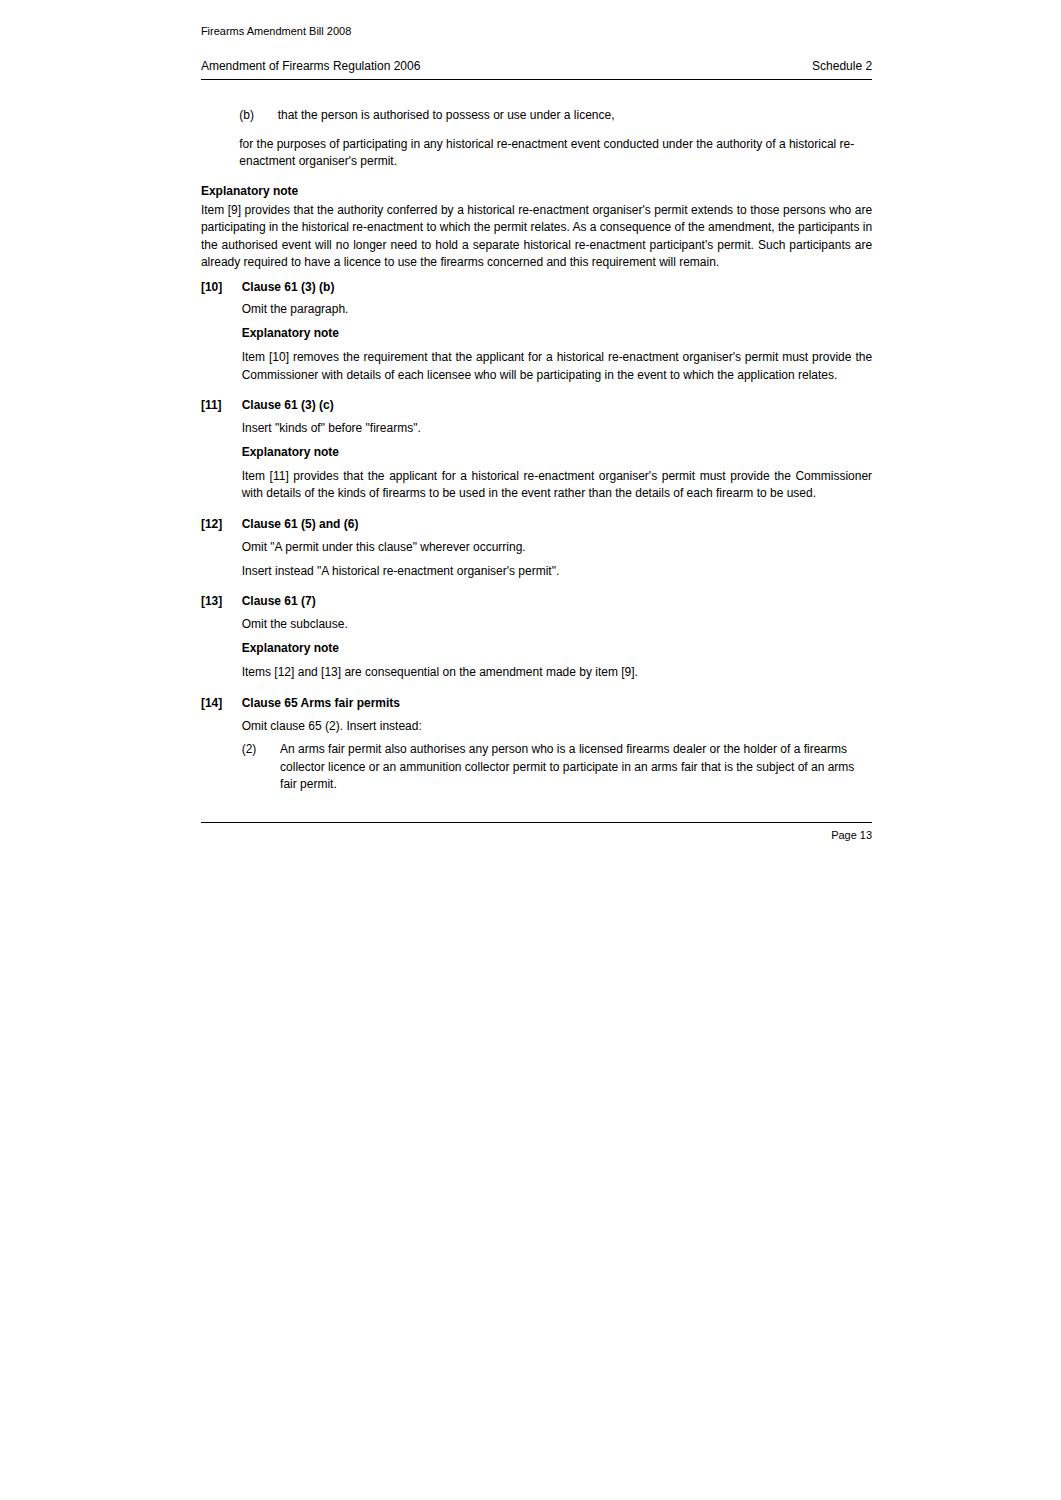Firearms Amendment Bill 2008
Amendment of Firearms Regulation 2006
Schedule 2
(b)
that the person is authorised to possess or use under a licence,
for the purposes of participating in any historical re-enactment event conducted under the authority of a historical re-enactment organiser's permit.
Explanatory note
Item [9] provides that the authority conferred by a historical re-enactment organiser's permit extends to those persons who are participating in the historical re-enactment to which the permit relates. As a consequence of the amendment, the participants in the authorised event will no longer need to hold a separate historical re-enactment participant's permit. Such participants are already required to have a licence to use the firearms concerned and this requirement will remain.
[10]
Clause 61 (3) (b)
Omit the paragraph.
Explanatory note
Item [10] removes the requirement that the applicant for a historical re-enactment organiser's permit must provide the Commissioner with details of each licensee who will be participating in the event to which the application relates.
[11]
Clause 61 (3) (c)
Insert "kinds of" before "firearms".
Explanatory note
Item [11] provides that the applicant for a historical re-enactment organiser's permit must provide the Commissioner with details of the kinds of firearms to be used in the event rather than the details of each firearm to be used.
[12]
Clause 61 (5) and (6)
Omit "A permit under this clause" wherever occurring.
Insert instead "A historical re-enactment organiser's permit".
[13]
Clause 61 (7)
Omit the subclause.
Explanatory note
Items [12] and [13] are consequential on the amendment made by item [9].
[14]
Clause 65 Arms fair permits
Omit clause 65 (2). Insert instead:
(2)
An arms fair permit also authorises any person who is a licensed firearms dealer or the holder of a firearms collector licence or an ammunition collector permit to participate in an arms fair that is the subject of an arms fair permit.
Page 13